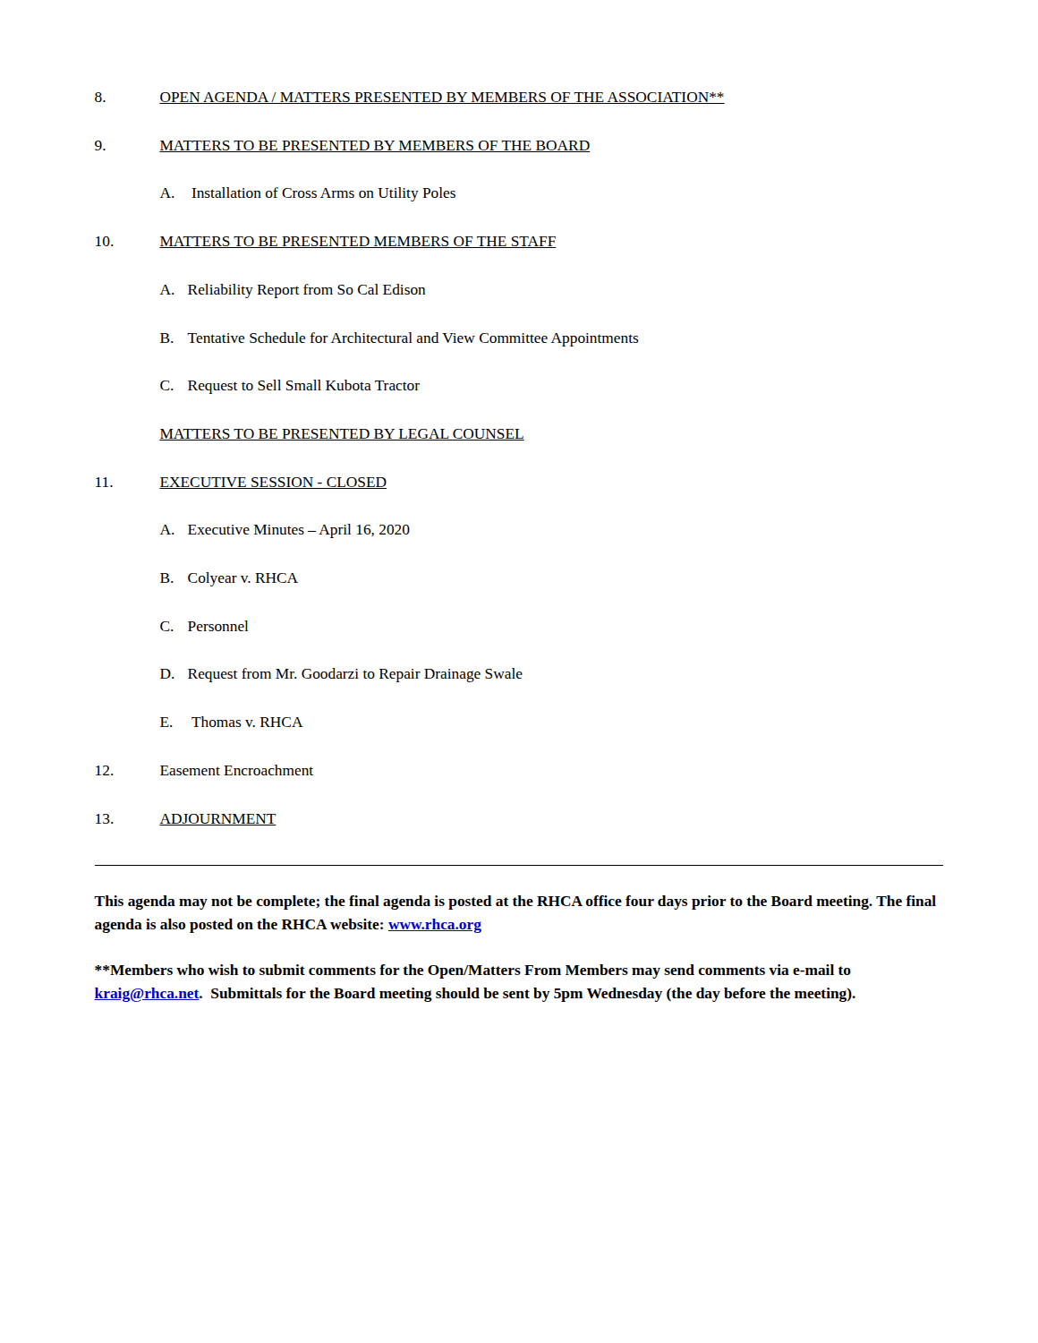8. OPEN AGENDA / MATTERS PRESENTED BY MEMBERS OF THE ASSOCIATION**
9. MATTERS TO BE PRESENTED BY MEMBERS OF THE BOARD
A. Installation of Cross Arms on Utility Poles
10. MATTERS TO BE PRESENTED MEMBERS OF THE STAFF
A. Reliability Report from So Cal Edison
B. Tentative Schedule for Architectural and View Committee Appointments
C. Request to Sell Small Kubota Tractor
MATTERS TO BE PRESENTED BY LEGAL COUNSEL
11. EXECUTIVE SESSION - CLOSED
A. Executive Minutes – April 16, 2020
B. Colyear v. RHCA
C. Personnel
D. Request from Mr. Goodarzi to Repair Drainage Swale
E. Thomas v. RHCA
12. Easement Encroachment
13. ADJOURNMENT
This agenda may not be complete; the final agenda is posted at the RHCA office four days prior to the Board meeting. The final agenda is also posted on the RHCA website: www.rhca.org
**Members who wish to submit comments for the Open/Matters From Members may send comments via e-mail to kraig@rhca.net. Submittals for the Board meeting should be sent by 5pm Wednesday (the day before the meeting).